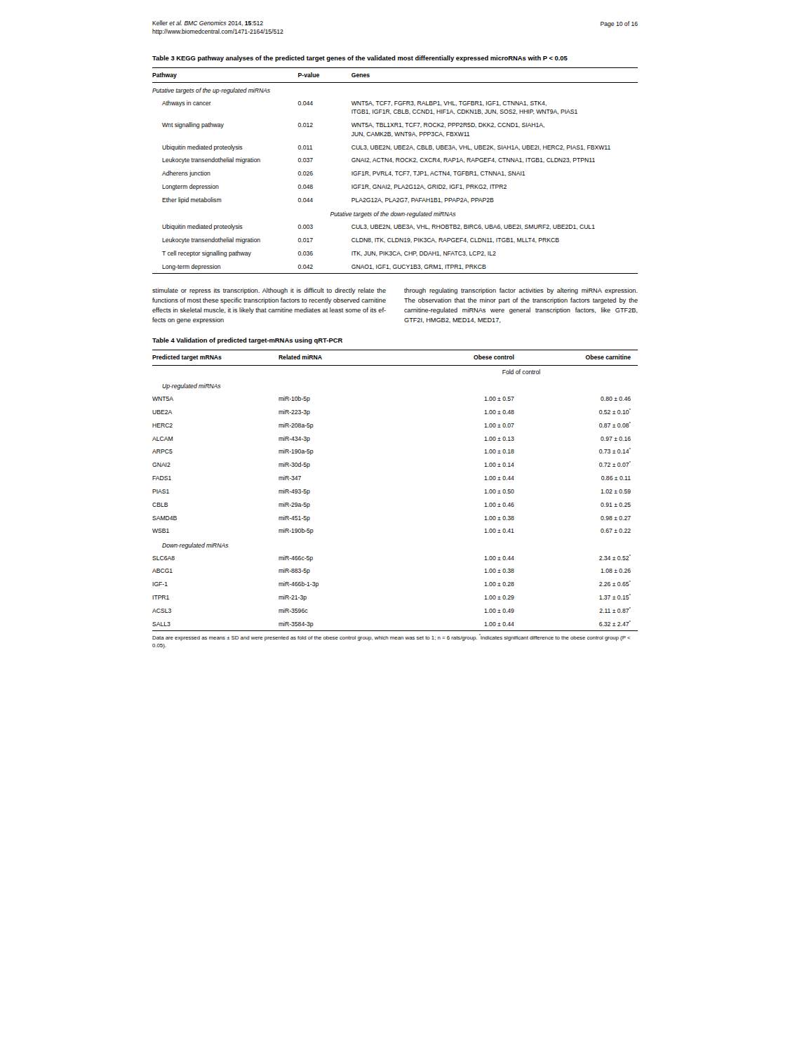Keller et al. BMC Genomics 2014, 15:512
http://www.biomedcentral.com/1471-2164/15/512
Page 10 of 16
Table 3 KEGG pathway analyses of the predicted target genes of the validated most differentially expressed microRNAs with P < 0.05
| Pathway | P-value | Genes |
| --- | --- | --- |
| Putative targets of the up-regulated miRNAs |
| Athways in cancer | 0.044 | WNT5A, TCF7, FGFR3, RALBP1, VHL, TGFBR1, IGF1, CTNNA1, STK4, ITGB1, IGF1R, CBLB, CCND1, HIF1A, CDKN1B, JUN, SOS2, HHIP, WNT9A, PIAS1 |
| Wnt signalling pathway | 0.012 | WNT5A, TBL1XR1, TCF7, ROCK2, PPP2R5D, DKK2, CCND1, SIAH1A, JUN, CAMK2B, WNT9A, PPP3CA, FBXW11 |
| Ubiquitin mediated proteolysis | 0.011 | CUL3, UBE2N, UBE2A, CBLB, UBE3A, VHL, UBE2K, SIAH1A, UBE2I, HERC2, PIAS1, FBXW11 |
| Leukocyte transendothelial migration | 0.037 | GNAI2, ACTN4, ROCK2, CXCR4, RAP1A, RAPGEF4, CTNNA1, ITGB1, CLDN23, PTPN11 |
| Adherens junction | 0.026 | IGF1R, PVRL4, TCF7, TJP1, ACTN4, TGFBR1, CTNNA1, SNAI1 |
| Longterm depression | 0.048 | IGF1R, GNAI2, PLA2G12A, GRID2, IGF1, PRKG2, ITPR2 |
| Ether lipid metabolism | 0.044 | PLA2G12A, PLA2G7, PAFAH1B1, PPAP2A, PPAP2B |
| Putative targets of the down-regulated miRNAs |
| Ubiquitin mediated proteolysis | 0.003 | CUL3, UBE2N, UBE3A, VHL, RHOBTB2, BIRC6, UBA6, UBE2I, SMURF2, UBE2D1, CUL1 |
| Leukocyte transendothelial migration | 0.017 | CLDN8, ITK, CLDN19, PIK3CA, RAPGEF4, CLDN11, ITGB1, MLLT4, PRKCB |
| T cell receptor signalling pathway | 0.036 | ITK, JUN, PIK3CA, CHP, DDAH1, NFATC3, LCP2, IL2 |
| Long-term depression | 0.042 | GNAO1, IGF1, GUCY1B3, GRM1, ITPR1, PRKCB |
stimulate or repress its transcription. Although it is difficult to directly relate the functions of most these specific transcription factors to recently observed carnitine effects in skeletal muscle, it is likely that carnitine mediates at least some of its effects on gene expression
through regulating transcription factor activities by altering miRNA expression. The observation that the minor part of the transcription factors targeted by the carnitine-regulated miRNAs were general transcription factors, like GTF2B, GTF2I, HMGB2, MED14, MED17,
Table 4 Validation of predicted target-mRNAs using qRT-PCR
| Predicted target mRNAs | Related miRNA | Obese control | Obese carnitine |
| --- | --- | --- | --- |
| | | Fold of control |
| Up-regulated miRNAs |
| WNT5A | miR-10b-5p | 1.00 ± 0.57 | 0.80 ± 0.46 |
| UBE2A | miR-223-3p | 1.00 ± 0.48 | 0.52 ± 0.10 * |
| HERC2 | miR-208a-5p | 1.00 ± 0.07 | 0.87 ± 0.08 * |
| ALCAM | miR-434-3p | 1.00 ± 0.13 | 0.97 ± 0.16 |
| ARPC5 | miR-190a-5p | 1.00 ± 0.18 | 0.73 ± 0.14 * |
| GNAI2 | miR-30d-5p | 1.00 ± 0.14 | 0.72 ± 0.07 * |
| FADS1 | miR-347 | 1.00 ± 0.44 | 0.86 ± 0.11 |
| PIAS1 | miR-493-5p | 1.00 ± 0.50 | 1.02 ± 0.59 |
| CBLB | miR-29a-5p | 1.00 ± 0.46 | 0.91 ± 0.25 |
| SAMD4B | miR-451-5p | 1.00 ± 0.38 | 0.98 ± 0.27 |
| WSB1 | miR-190b-5p | 1.00 ± 0.41 | 0.67 ± 0.22 |
| Down-regulated miRNAs |
| SLC6A8 | miR-466c-5p | 1.00 ± 0.44 | 2.34 ± 0.52 * |
| ABCG1 | miR-883-5p | 1.00 ± 0.38 | 1.08 ± 0.26 |
| IGF-1 | miR-466b-1-3p | 1.00 ± 0.28 | 2.26 ± 0.65 * |
| ITPR1 | miR-21-3p | 1.00 ± 0.29 | 1.37 ± 0.15 * |
| ACSL3 | miR-3596c | 1.00 ± 0.49 | 2.11 ± 0.87 * |
| SALL3 | miR-3584-3p | 1.00 ± 0.44 | 6.32 ± 2.47 * |
Data are expressed as means ± SD and were presented as fold of the obese control group, which mean was set to 1; n = 6 rats/group. *Indicates significant difference to the obese control group (P < 0.05).